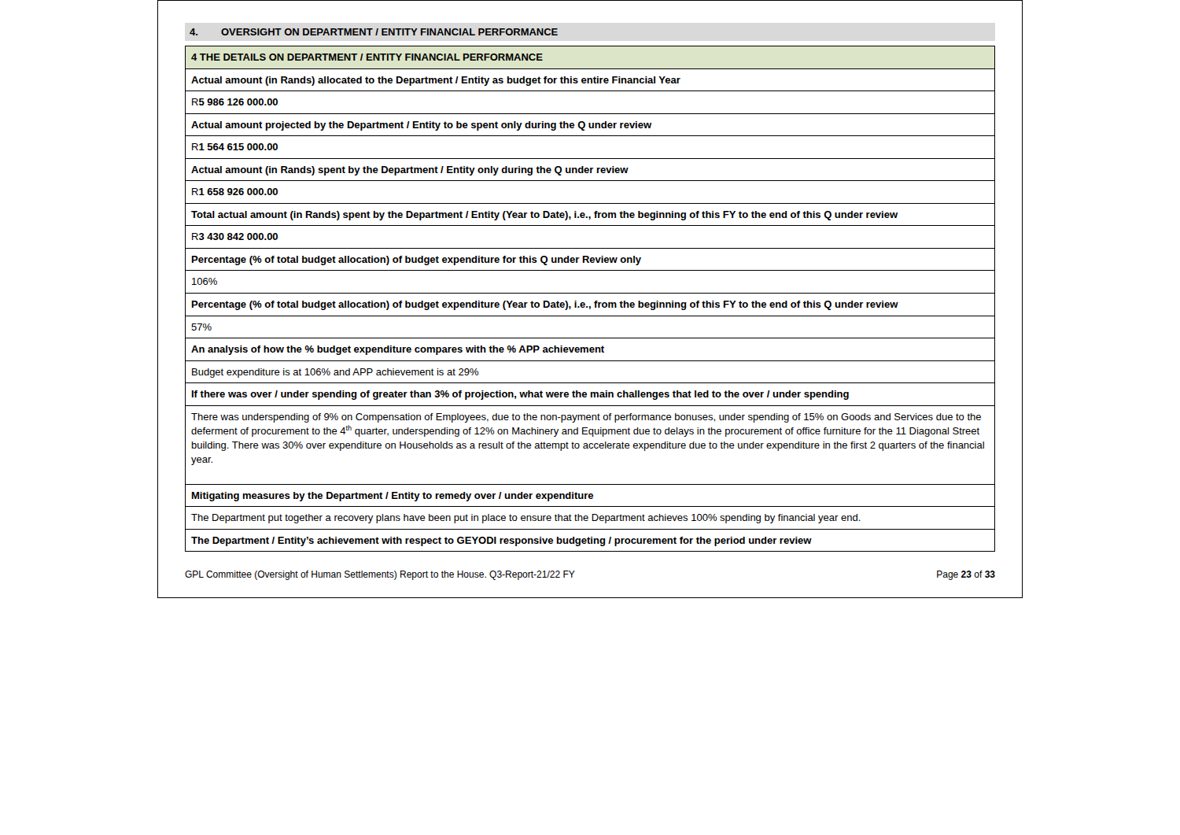4. OVERSIGHT ON DEPARTMENT / ENTITY FINANCIAL PERFORMANCE
| 4 THE DETAILS ON DEPARTMENT / ENTITY FINANCIAL PERFORMANCE |
| Actual amount (in Rands) allocated to the Department / Entity as budget for this entire Financial Year |
| R 5 986 126 000.00 |
| Actual amount projected by the Department / Entity to be spent only during the Q under review |
| R 1 564 615 000.00 |
| Actual amount (in Rands) spent by the Department / Entity only during the Q under review |
| R 1 658 926 000.00 |
| Total actual amount (in Rands) spent by the Department / Entity (Year to Date), i.e., from the beginning of this FY to the end of this Q under review |
| R 3 430 842 000.00 |
| Percentage (% of total budget allocation) of budget expenditure for this Q under Review only |
| 106% |
| Percentage (% of total budget allocation) of budget expenditure (Year to Date), i.e., from the beginning of this FY to the end of this Q under review |
| 57% |
| An analysis of how the % budget expenditure compares with the % APP achievement |
| Budget expenditure is at 106% and APP achievement is at 29% |
| If there was over / under spending of greater than 3% of projection, what were the main challenges that led to the over / under spending |
| There was underspending of 9% on Compensation of Employees, due to the non-payment of performance bonuses, under spending of 15% on Goods and Services due to the deferment of procurement to the 4 th quarter, underspending of 12% on Machinery and Equipment due to delays in the procurement of office furniture for the 11 Diagonal Street building. There was 30% over expenditure on Households as a result of the attempt to accelerate expenditure due to the under expenditure in the first 2 quarters of the financial year. |
| Mitigating measures by the Department / Entity to remedy over / under expenditure |
| The Department put together a recovery plans have been put in place to ensure that the Department achieves 100% spending by financial year end. |
| The Department / Entity’s achievement with respect to GEYODI responsive budgeting / procurement for the period under review |
GPL Committee (Oversight of Human Settlements) Report to the House. Q3-Report-21/22 FY
Page 23 of 33